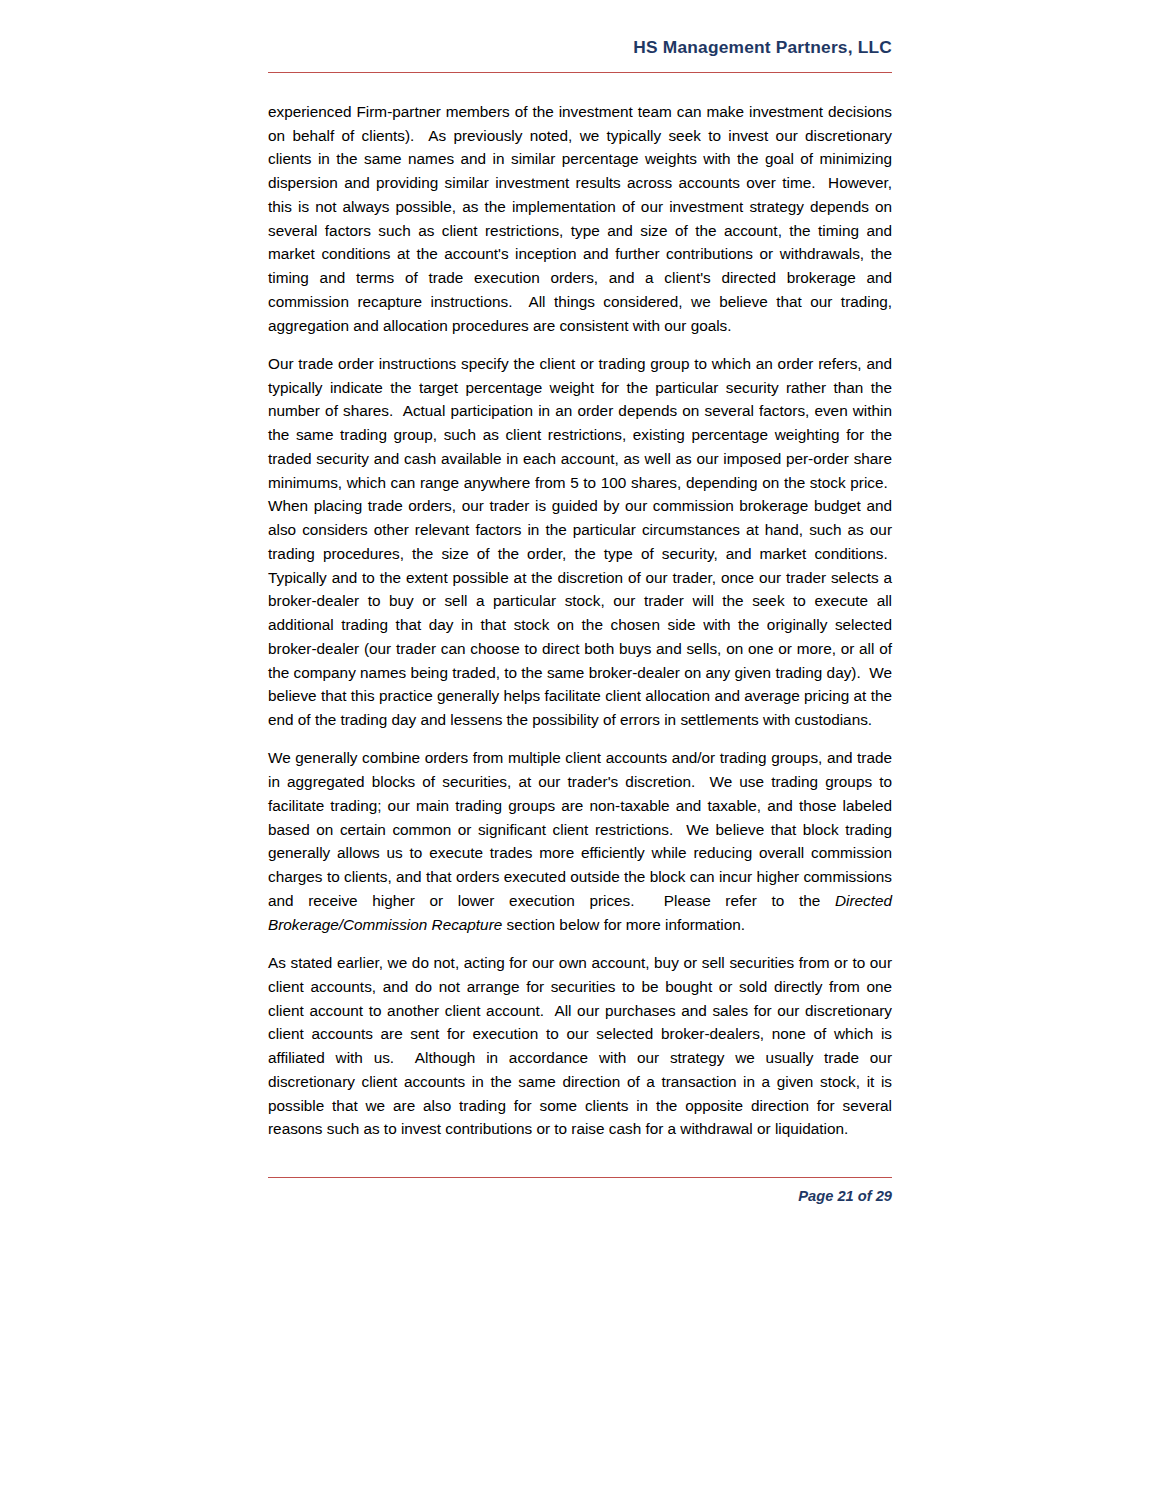HS Management Partners, LLC
experienced Firm-partner members of the investment team can make investment decisions on behalf of clients). As previously noted, we typically seek to invest our discretionary clients in the same names and in similar percentage weights with the goal of minimizing dispersion and providing similar investment results across accounts over time. However, this is not always possible, as the implementation of our investment strategy depends on several factors such as client restrictions, type and size of the account, the timing and market conditions at the account's inception and further contributions or withdrawals, the timing and terms of trade execution orders, and a client's directed brokerage and commission recapture instructions. All things considered, we believe that our trading, aggregation and allocation procedures are consistent with our goals.
Our trade order instructions specify the client or trading group to which an order refers, and typically indicate the target percentage weight for the particular security rather than the number of shares. Actual participation in an order depends on several factors, even within the same trading group, such as client restrictions, existing percentage weighting for the traded security and cash available in each account, as well as our imposed per-order share minimums, which can range anywhere from 5 to 100 shares, depending on the stock price. When placing trade orders, our trader is guided by our commission brokerage budget and also considers other relevant factors in the particular circumstances at hand, such as our trading procedures, the size of the order, the type of security, and market conditions. Typically and to the extent possible at the discretion of our trader, once our trader selects a broker-dealer to buy or sell a particular stock, our trader will the seek to execute all additional trading that day in that stock on the chosen side with the originally selected broker-dealer (our trader can choose to direct both buys and sells, on one or more, or all of the company names being traded, to the same broker-dealer on any given trading day). We believe that this practice generally helps facilitate client allocation and average pricing at the end of the trading day and lessens the possibility of errors in settlements with custodians.
We generally combine orders from multiple client accounts and/or trading groups, and trade in aggregated blocks of securities, at our trader's discretion. We use trading groups to facilitate trading; our main trading groups are non-taxable and taxable, and those labeled based on certain common or significant client restrictions. We believe that block trading generally allows us to execute trades more efficiently while reducing overall commission charges to clients, and that orders executed outside the block can incur higher commissions and receive higher or lower execution prices. Please refer to the Directed Brokerage/Commission Recapture section below for more information.
As stated earlier, we do not, acting for our own account, buy or sell securities from or to our client accounts, and do not arrange for securities to be bought or sold directly from one client account to another client account. All our purchases and sales for our discretionary client accounts are sent for execution to our selected broker-dealers, none of which is affiliated with us. Although in accordance with our strategy we usually trade our discretionary client accounts in the same direction of a transaction in a given stock, it is possible that we are also trading for some clients in the opposite direction for several reasons such as to invest contributions or to raise cash for a withdrawal or liquidation.
Page 21 of 29